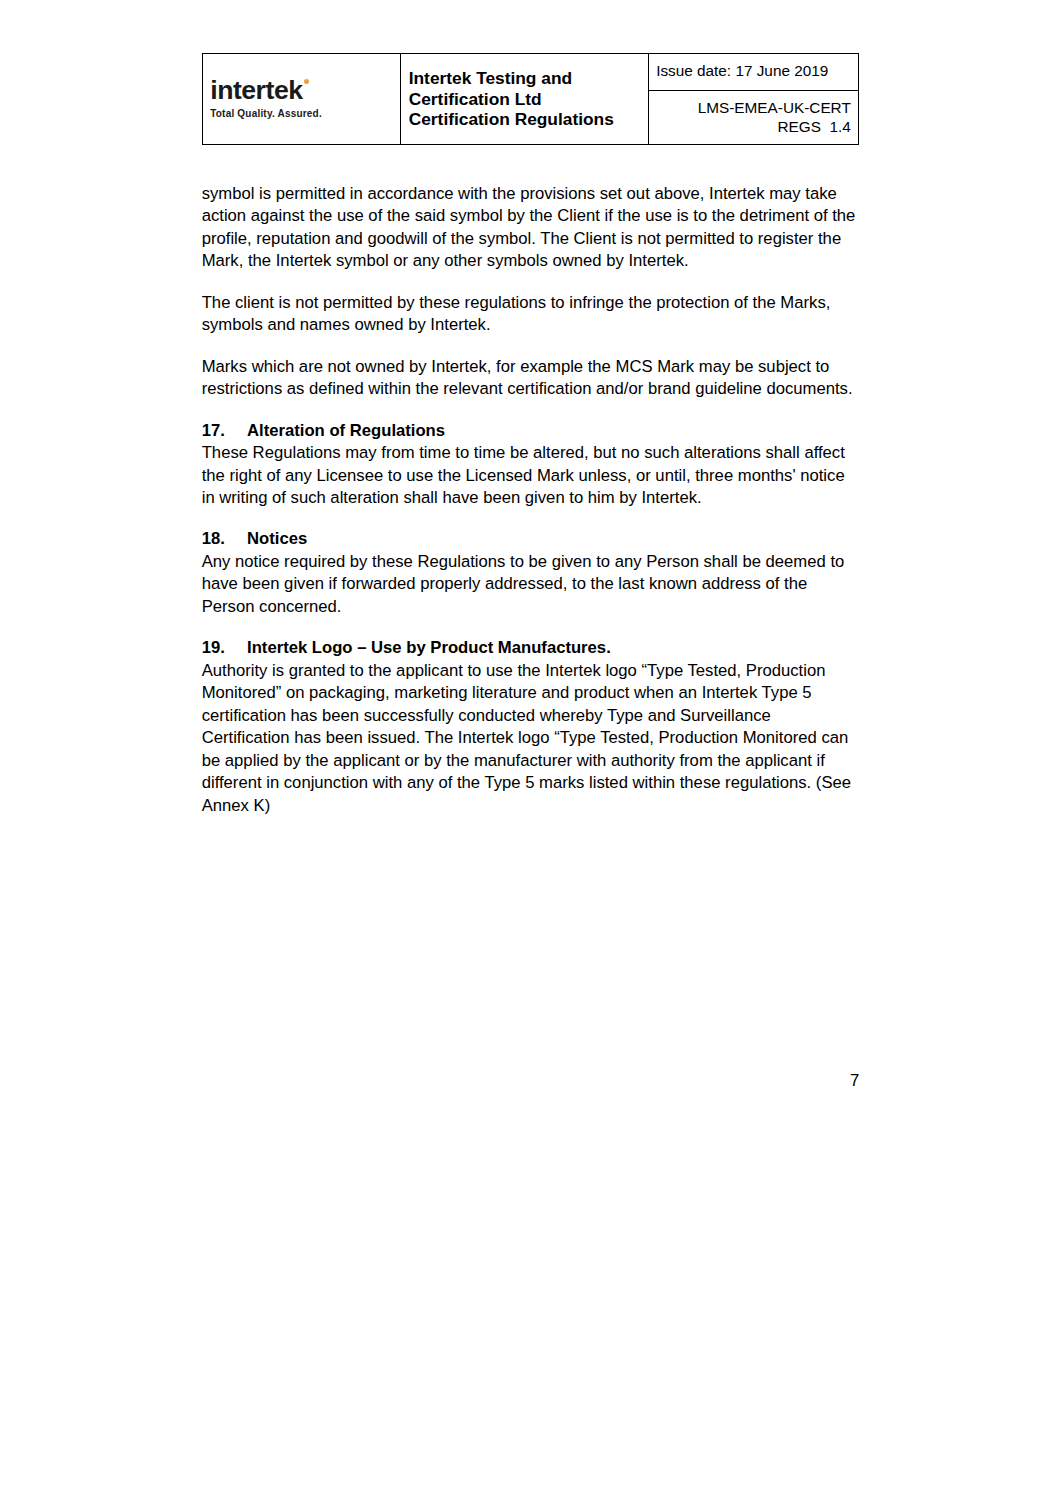| intertek Total Quality. Assured. | Intertek Testing and Certification Ltd Certification Regulations | Issue date: 17 June 2019 |
| LMS-EMEA-UK-CERT REGS 1.4 |
symbol is permitted in accordance with the provisions set out above, Intertek may take action against the use of the said symbol by the Client if the use is to the detriment of the profile, reputation and goodwill of the symbol. The Client is not permitted to register the Mark, the Intertek symbol or any other symbols owned by Intertek.
The client is not permitted by these regulations to infringe the protection of the Marks, symbols and names owned by Intertek.
Marks which are not owned by Intertek, for example the MCS Mark may be subject to restrictions as defined within the relevant certification and/or brand guideline documents.
17. Alteration of Regulations
These Regulations may from time to time be altered, but no such alterations shall affect the right of any Licensee to use the Licensed Mark unless, or until, three months' notice in writing of such alteration shall have been given to him by Intertek.
18. Notices
Any notice required by these Regulations to be given to any Person shall be deemed to have been given if forwarded properly addressed, to the last known address of the Person concerned.
19. Intertek Logo – Use by Product Manufactures.
Authority is granted to the applicant to use the Intertek logo “Type Tested, Production Monitored” on packaging, marketing literature and product when an Intertek Type 5 certification has been successfully conducted whereby Type and Surveillance Certification has been issued. The Intertek logo “Type Tested, Production Monitored can be applied by the applicant or by the manufacturer with authority from the applicant if different in conjunction with any of the Type 5 marks listed within these regulations. (See Annex K)
7